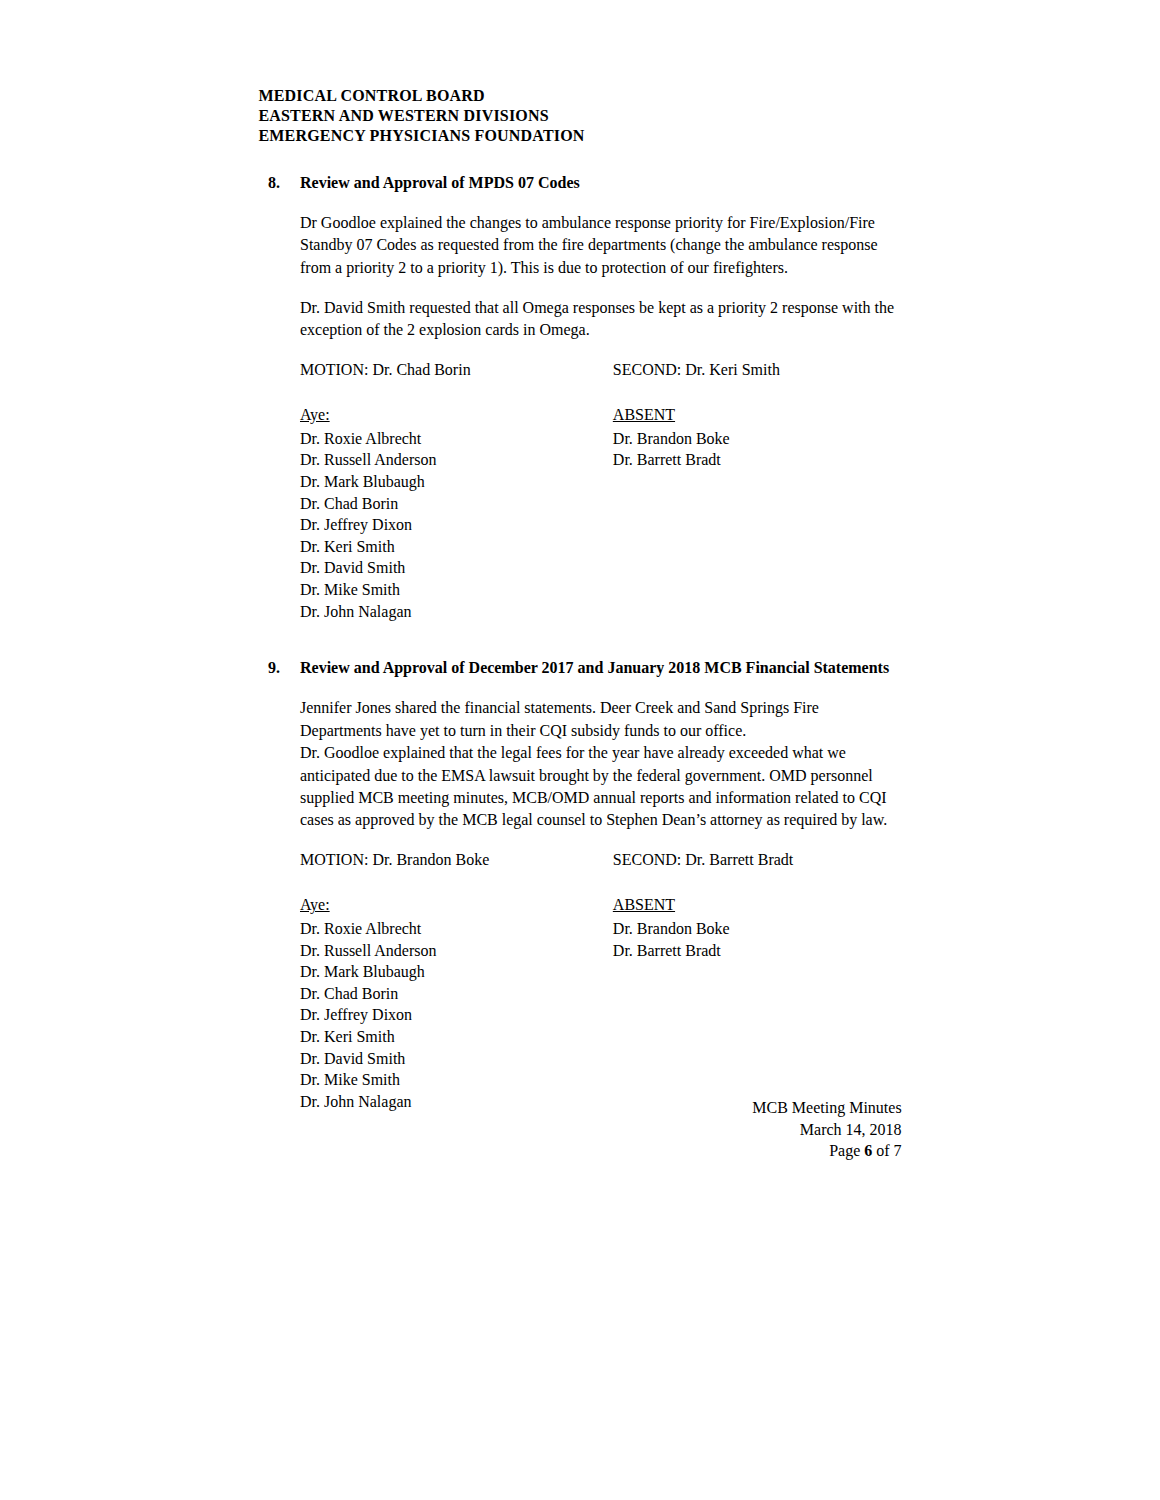Medical Control Board
Eastern and Western Divisions
Emergency Physicians Foundation
8.
Review and Approval of MPDS 07 Codes
Dr Goodloe explained the changes to ambulance response priority for Fire/Explosion/Fire Standby 07 Codes as requested from the fire departments (change the ambulance response from a priority 2 to a priority 1). This is due to protection of our firefighters.
Dr. David Smith requested that all Omega responses be kept as a priority 2 response with the exception of the 2 explosion cards in Omega.
MOTION: Dr. Chad Borin
SECOND: Dr. Keri Smith
Aye:
Dr. Roxie Albrecht
Dr. Russell Anderson
Dr. Mark Blubaugh
Dr. Chad Borin
Dr. Jeffrey Dixon
Dr. Keri Smith
Dr. David Smith
Dr. Mike Smith
Dr. John Nalagan
ABSENT
Dr. Brandon Boke
Dr. Barrett Bradt
9.
Review and Approval of December 2017 and January 2018 MCB Financial Statements
Jennifer Jones shared the financial statements. Deer Creek and Sand Springs Fire Departments have yet to turn in their CQI subsidy funds to our office.
Dr. Goodloe explained that the legal fees for the year have already exceeded what we anticipated due to the EMSA lawsuit brought by the federal government. OMD personnel supplied MCB meeting minutes, MCB/OMD annual reports and information related to CQI cases as approved by the MCB legal counsel to Stephen Dean’s attorney as required by law.
MOTION: Dr. Brandon Boke
SECOND: Dr. Barrett Bradt
Aye:
Dr. Roxie Albrecht
Dr. Russell Anderson
Dr. Mark Blubaugh
Dr. Chad Borin
Dr. Jeffrey Dixon
Dr. Keri Smith
Dr. David Smith
Dr. Mike Smith
Dr. John Nalagan
ABSENT
Dr. Brandon Boke
Dr. Barrett Bradt
MCB Meeting Minutes
March 14, 2018
Page 6 of 7